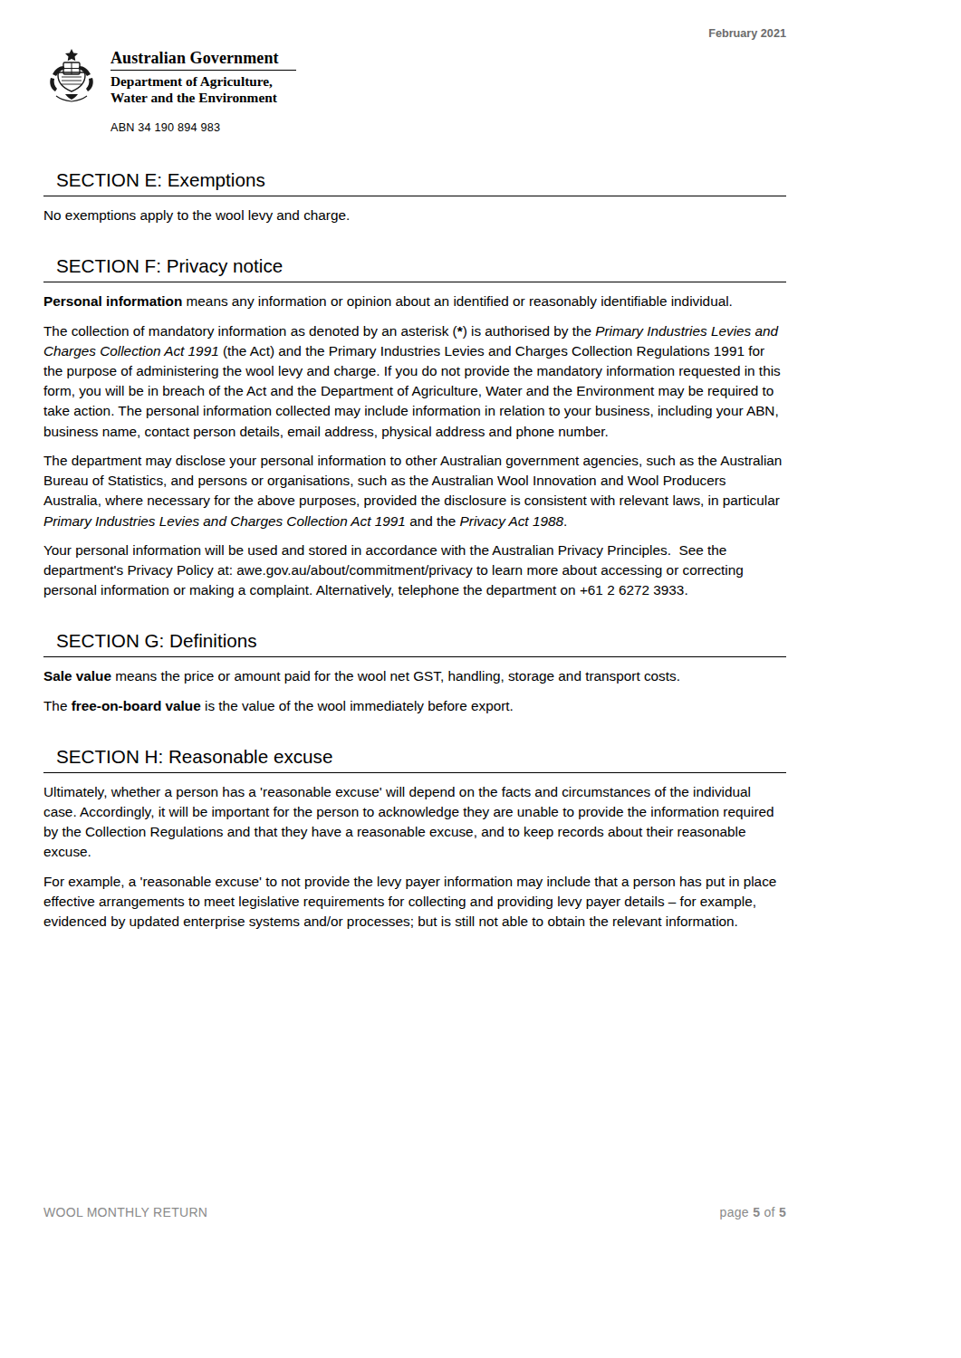February 2021
Australian Government
Department of Agriculture,
Water and the Environment
ABN 34 190 894 983
SECTION E: Exemptions
No exemptions apply to the wool levy and charge.
SECTION F: Privacy notice
Personal information means any information or opinion about an identified or reasonably identifiable individual.
The collection of mandatory information as denoted by an asterisk (*) is authorised by the Primary Industries Levies and Charges Collection Act 1991 (the Act) and the Primary Industries Levies and Charges Collection Regulations 1991 for the purpose of administering the wool levy and charge. If you do not provide the mandatory information requested in this form, you will be in breach of the Act and the Department of Agriculture, Water and the Environment may be required to take action. The personal information collected may include information in relation to your business, including your ABN, business name, contact person details, email address, physical address and phone number.
The department may disclose your personal information to other Australian government agencies, such as the Australian Bureau of Statistics, and persons or organisations, such as the Australian Wool Innovation and Wool Producers Australia, where necessary for the above purposes, provided the disclosure is consistent with relevant laws, in particular Primary Industries Levies and Charges Collection Act 1991 and the Privacy Act 1988.
Your personal information will be used and stored in accordance with the Australian Privacy Principles. See the department's Privacy Policy at: awe.gov.au/about/commitment/privacy to learn more about accessing or correcting personal information or making a complaint. Alternatively, telephone the department on +61 2 6272 3933.
SECTION G: Definitions
Sale value means the price or amount paid for the wool net GST, handling, storage and transport costs.
The free-on-board value is the value of the wool immediately before export.
SECTION H: Reasonable excuse
Ultimately, whether a person has a 'reasonable excuse' will depend on the facts and circumstances of the individual case. Accordingly, it will be important for the person to acknowledge they are unable to provide the information required by the Collection Regulations and that they have a reasonable excuse, and to keep records about their reasonable excuse.
For example, a 'reasonable excuse' to not provide the levy payer information may include that a person has put in place effective arrangements to meet legislative requirements for collecting and providing levy payer details – for example, evidenced by updated enterprise systems and/or processes; but is still not able to obtain the relevant information.
WOOL MONTHLY RETURN
page 5 of 5